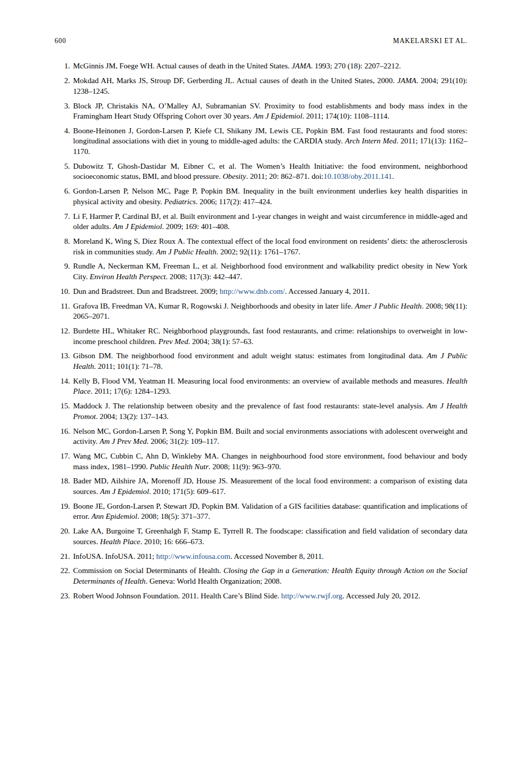600 Makelarski et al.
McGinnis JM, Foege WH. Actual causes of death in the United States. JAMA. 1993; 270 (18): 2207–2212.
Mokdad AH, Marks JS, Stroup DF, Gerberding JL. Actual causes of death in the United States, 2000. JAMA. 2004; 291(10): 1238–1245.
Block JP, Christakis NA, O’Malley AJ, Subramanian SV. Proximity to food establishments and body mass index in the Framingham Heart Study Offspring Cohort over 30 years. Am J Epidemiol. 2011; 174(10): 1108–1114.
Boone-Heinonen J, Gordon-Larsen P, Kiefe CI, Shikany JM, Lewis CE, Popkin BM. Fast food restaurants and food stores: longitudinal associations with diet in young to middle-aged adults: the CARDIA study. Arch Intern Med. 2011; 171(13): 1162–1170.
Dubowitz T, Ghosh-Dastidar M, Eibner C, et al. The Women’s Health Initiative: the food environment, neighborhood socioeconomic status, BMI, and blood pressure. Obesity. 2011; 20: 862–871. doi:10.1038/oby.2011.141.
Gordon-Larsen P, Nelson MC, Page P, Popkin BM. Inequality in the built environment underlies key health disparities in physical activity and obesity. Pediatrics. 2006; 117(2): 417–424.
Li F, Harmer P, Cardinal BJ, et al. Built environment and 1-year changes in weight and waist circumference in middle-aged and older adults. Am J Epidemiol. 2009; 169: 401–408.
Moreland K, Wing S, Diez Roux A. The contextual effect of the local food environment on residents’ diets: the atherosclerosis risk in communities study. Am J Public Health. 2002; 92(11): 1761–1767.
Rundle A, Neckerman KM, Freeman L, et al. Neighborhood food environment and walkability predict obesity in New York City. Environ Health Perspect. 2008; 117(3): 442–447.
Dun and Bradstreet. Dun and Bradstreet. 2009; http://www.dnb.com/. Accessed January 4, 2011.
Grafova IB, Freedman VA, Kumar R, Rogowski J. Neighborhoods and obesity in later life. Amer J Public Health. 2008; 98(11): 2065–2071.
Burdette HL, Whitaker RC. Neighborhood playgrounds, fast food restaurants, and crime: relationships to overweight in low-income preschool children. Prev Med. 2004; 38(1): 57–63.
Gibson DM. The neighborhood food environment and adult weight status: estimates from longitudinal data. Am J Public Health. 2011; 101(1): 71–78.
Kelly B, Flood VM, Yeatman H. Measuring local food environments: an overview of available methods and measures. Health Place. 2011; 17(6): 1284–1293.
Maddock J. The relationship between obesity and the prevalence of fast food restaurants: state-level analysis. Am J Health Promot. 2004; 13(2): 137–143.
Nelson MC, Gordon-Larsen P, Song Y, Popkin BM. Built and social environments associations with adolescent overweight and activity. Am J Prev Med. 2006; 31(2): 109–117.
Wang MC, Cubbin C, Ahn D, Winkleby MA. Changes in neighbourhood food store environment, food behaviour and body mass index, 1981–1990. Public Health Nutr. 2008; 11(9): 963–970.
Bader MD, Ailshire JA, Morenoff JD, House JS. Measurement of the local food environment: a comparison of existing data sources. Am J Epidemiol. 2010; 171(5): 609–617.
Boone JE, Gordon-Larsen P, Stewart JD, Popkin BM. Validation of a GIS facilities database: quantification and implications of error. Ann Epidemiol. 2008; 18(5): 371–377.
Lake AA, Burgoine T, Greenhalgh F, Stamp E, Tyrrell R. The foodscape: classification and field validation of secondary data sources. Health Place. 2010; 16: 666–673.
InfoUSA. InfoUSA. 2011; http://www.infousa.com. Accessed November 8, 2011.
Commission on Social Determinants of Health. Closing the Gap in a Generation: Health Equity through Action on the Social Determinants of Health. Geneva: World Health Organization; 2008.
Robert Wood Johnson Foundation. 2011. Health Care’s Blind Side. http://www.rwjf.org. Accessed July 20, 2012.